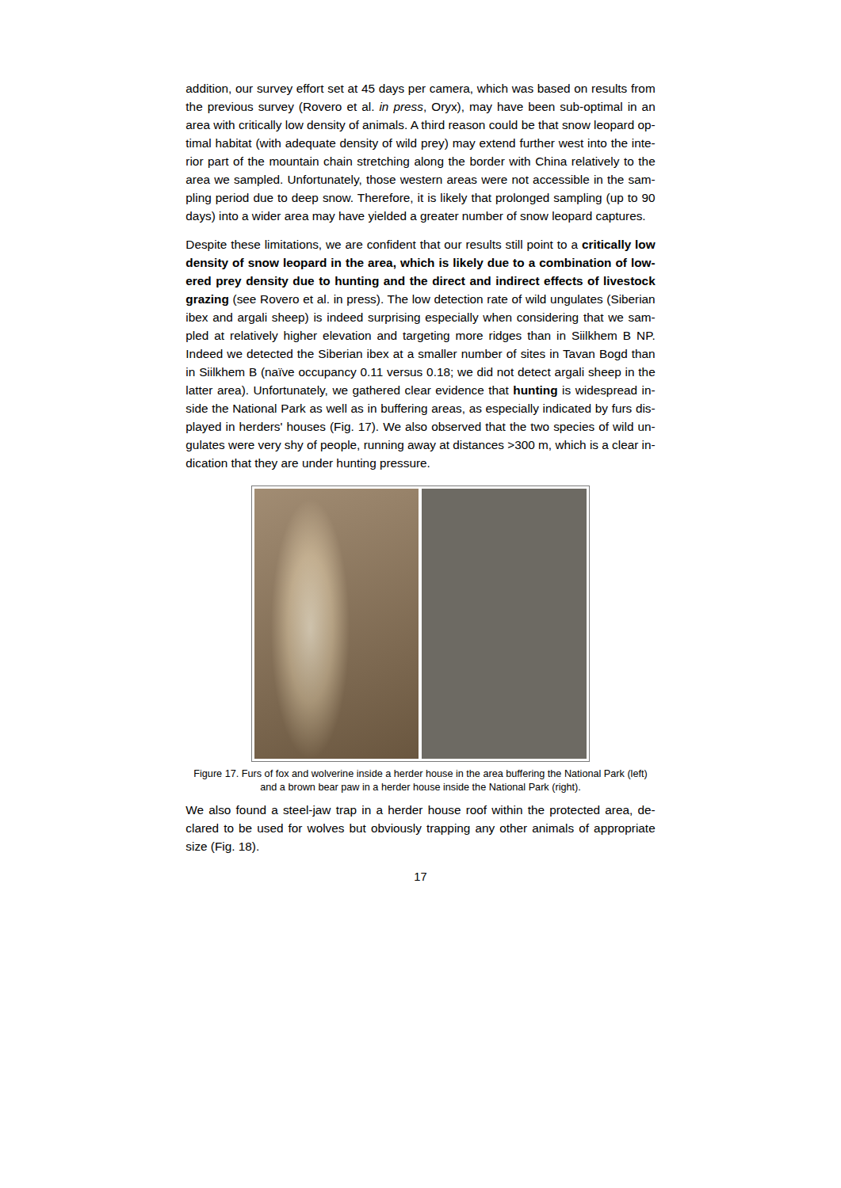addition, our survey effort set at 45 days per camera, which was based on results from the previous survey (Rovero et al. in press, Oryx), may have been sub-optimal in an area with critically low density of animals. A third reason could be that snow leopard optimal habitat (with adequate density of wild prey) may extend further west into the interior part of the mountain chain stretching along the border with China relatively to the area we sampled. Unfortunately, those western areas were not accessible in the sampling period due to deep snow. Therefore, it is likely that prolonged sampling (up to 90 days) into a wider area may have yielded a greater number of snow leopard captures.
Despite these limitations, we are confident that our results still point to a critically low density of snow leopard in the area, which is likely due to a combination of lowered prey density due to hunting and the direct and indirect effects of livestock grazing (see Rovero et al. in press). The low detection rate of wild ungulates (Siberian ibex and argali sheep) is indeed surprising especially when considering that we sampled at relatively higher elevation and targeting more ridges than in Siilkhem B NP. Indeed we detected the Siberian ibex at a smaller number of sites in Tavan Bogd than in Siilkhem B (naïve occupancy 0.11 versus 0.18; we did not detect argali sheep in the latter area). Unfortunately, we gathered clear evidence that hunting is widespread inside the National Park as well as in buffering areas, as especially indicated by furs displayed in herders' houses (Fig. 17). We also observed that the two species of wild ungulates were very shy of people, running away at distances >300 m, which is a clear indication that they are under hunting pressure.
Figure 17. Furs of fox and wolverine inside a herder house in the area buffering the National Park (left) and a brown bear paw in a herder house inside the National Park (right).
We also found a steel-jaw trap in a herder house roof within the protected area, declared to be used for wolves but obviously trapping any other animals of appropriate size (Fig. 18).
17